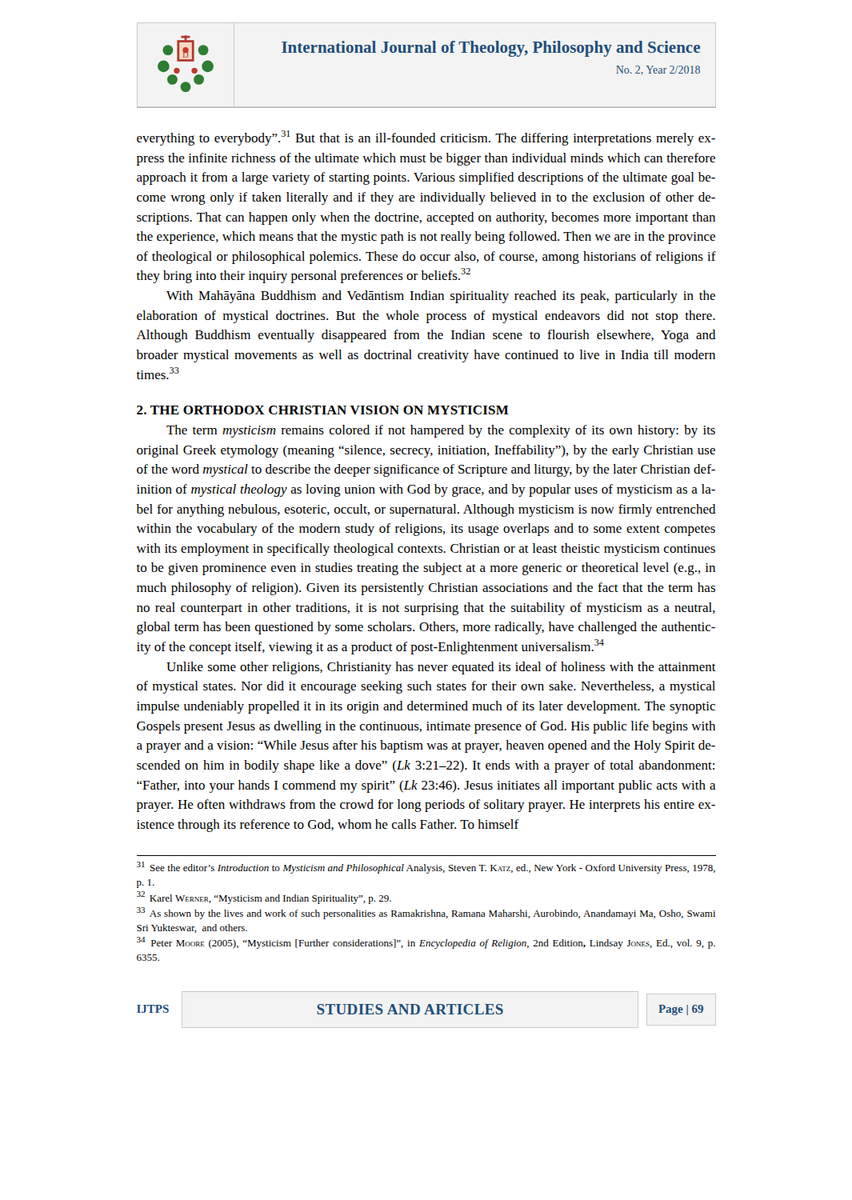International Journal of Theology, Philosophy and Science
No. 2, Year 2/2018
everything to everybody”.31 But that is an ill-founded criticism. The differing interpretations merely express the infinite richness of the ultimate which must be bigger than individual minds which can therefore approach it from a large variety of starting points. Various simplified descriptions of the ultimate goal become wrong only if taken literally and if they are individually believed in to the exclusion of other descriptions. That can happen only when the doctrine, accepted on authority, becomes more important than the experience, which means that the mystic path is not really being followed. Then we are in the province of theological or philosophical polemics. These do occur also, of course, among historians of religions if they bring into their inquiry personal preferences or beliefs.32
With Mahāyāna Buddhism and Vedāntism Indian spirituality reached its peak, particularly in the elaboration of mystical doctrines. But the whole process of mystical endeavors did not stop there. Although Buddhism eventually disappeared from the Indian scene to flourish elsewhere, Yoga and broader mystical movements as well as doctrinal creativity have continued to live in India till modern times.33
2. The Orthodox Christian Vision on Mysticism
The term mysticism remains colored if not hampered by the complexity of its own history: by its original Greek etymology (meaning “silence, secrecy, initiation, Ineffability”), by the early Christian use of the word mystical to describe the deeper significance of Scripture and liturgy, by the later Christian definition of mystical theology as loving union with God by grace, and by popular uses of mysticism as a label for anything nebulous, esoteric, occult, or supernatural. Although mysticism is now firmly entrenched within the vocabulary of the modern study of religions, its usage overlaps and to some extent competes with its employment in specifically theological contexts. Christian or at least theistic mysticism continues to be given prominence even in studies treating the subject at a more generic or theoretical level (e.g., in much philosophy of religion). Given its persistently Christian associations and the fact that the term has no real counterpart in other traditions, it is not surprising that the suitability of mysticism as a neutral, global term has been questioned by some scholars. Others, more radically, have challenged the authenticity of the concept itself, viewing it as a product of post-Enlightenment universalism.34
Unlike some other religions, Christianity has never equated its ideal of holiness with the attainment of mystical states. Nor did it encourage seeking such states for their own sake. Nevertheless, a mystical impulse undeniably propelled it in its origin and determined much of its later development. The synoptic Gospels present Jesus as dwelling in the continuous, intimate presence of God. His public life begins with a prayer and a vision: “While Jesus after his baptism was at prayer, heaven opened and the Holy Spirit descended on him in bodily shape like a dove” (Lk 3:21–22). It ends with a prayer of total abandonment: “Father, into your hands I commend my spirit” (Lk 23:46). Jesus initiates all important public acts with a prayer. He often withdraws from the crowd for long periods of solitary prayer. He interprets his entire existence through its reference to God, whom he calls Father. To himself
31 See the editor’s Introduction to Mysticism and Philosophical Analysis, Steven T. Katz, ed., New York - Oxford University Press, 1978, p. 1.
32 Karel Werner, “Mysticism and Indian Spirituality”, p. 29.
33 As shown by the lives and work of such personalities as Ramakrishna, Ramana Maharshi, Aurobindo, Anandamayi Ma, Osho, Swami Sri Yukteswar, and others.
34 Peter Moore (2005), “Mysticism [Further considerations]”, in Encyclopedia of Religion, 2nd Edition, Lindsay Jones, Ed., vol. 9, p. 6355.
IJTPS
STUDIES AND ARTICLES
Page | 69